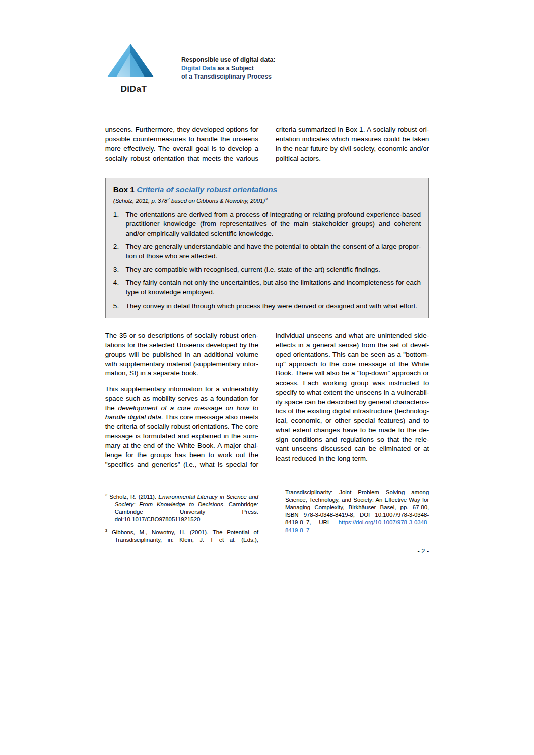DiDaT
Responsible use of digital data:
Digital Data as a Subject
of a Transdisciplinary Process
unseens. Furthermore, they developed options for possible countermeasures to handle the unseens more effectively. The overall goal is to develop a socially robust orientation that meets the various criteria summarized in Box 1. A socially robust orientation indicates which measures could be taken in the near future by civil society, economic and/or political actors.
Box 1 Criteria of socially robust orientations
(Scholz, 2011, p. 3782 based on Gibbons & Nowotny, 2001)3
The orientations are derived from a process of integrating or relating profound experience-based practitioner knowledge (from representatives of the main stakeholder groups) and coherent and/or empirically validated scientific knowledge.
They are generally understandable and have the potential to obtain the consent of a large proportion of those who are affected.
They are compatible with recognised, current (i.e. state-of-the-art) scientific findings.
They fairly contain not only the uncertainties, but also the limitations and incompleteness for each type of knowledge employed.
They convey in detail through which process they were derived or designed and with what effort.
The 35 or so descriptions of socially robust orientations for the selected Unseens developed by the groups will be published in an additional volume with supplementary material (supplementary information, SI) in a separate book.
This supplementary information for a vulnerability space such as mobility serves as a foundation for the development of a core message on how to handle digital data. This core message also meets the criteria of socially robust orientations. The core message is formulated and explained in the summary at the end of the White Book. A major challenge for the groups has been to work out the "specifics and generics" (i.e., what is special for individual unseens and what are unintended side-effects in a general sense) from the set of developed orientations. This can be seen as a "bottom-up" approach to the core message of the White Book. There will also be a "top-down” approach or access. Each working group was instructed to specify to what extent the unseens in a vulnerability space can be described by general characteristics of the existing digital infrastructure (technological, economic, or other special features) and to what extent changes have to be made to the design conditions and regulations so that the relevant unseens discussed can be eliminated or at least reduced in the long term.
2 Scholz, R. (2011). Environmental Literacy in Science and Society: From Knowledge to Decisions. Cambridge: Cambridge University Press. doi:10.1017/CBO9780511921520
3 Gibbons, M., Nowotny, H. (2001). The Potential of Transdisciplinarity, in: Klein, J. T et al. (Eds.), Transdisciplinarity: Joint Problem Solving among Science, Technology, and Society: An Effective Way for Managing Complexity, Birkhäuser Basel, pp. 67-80, ISBN 978-3-0348-8419-8, DOI 10.1007/978-3-0348-8419-8_7, URL https://doi.org/10.1007/978-3-0348-8419-8_7
- 2 -